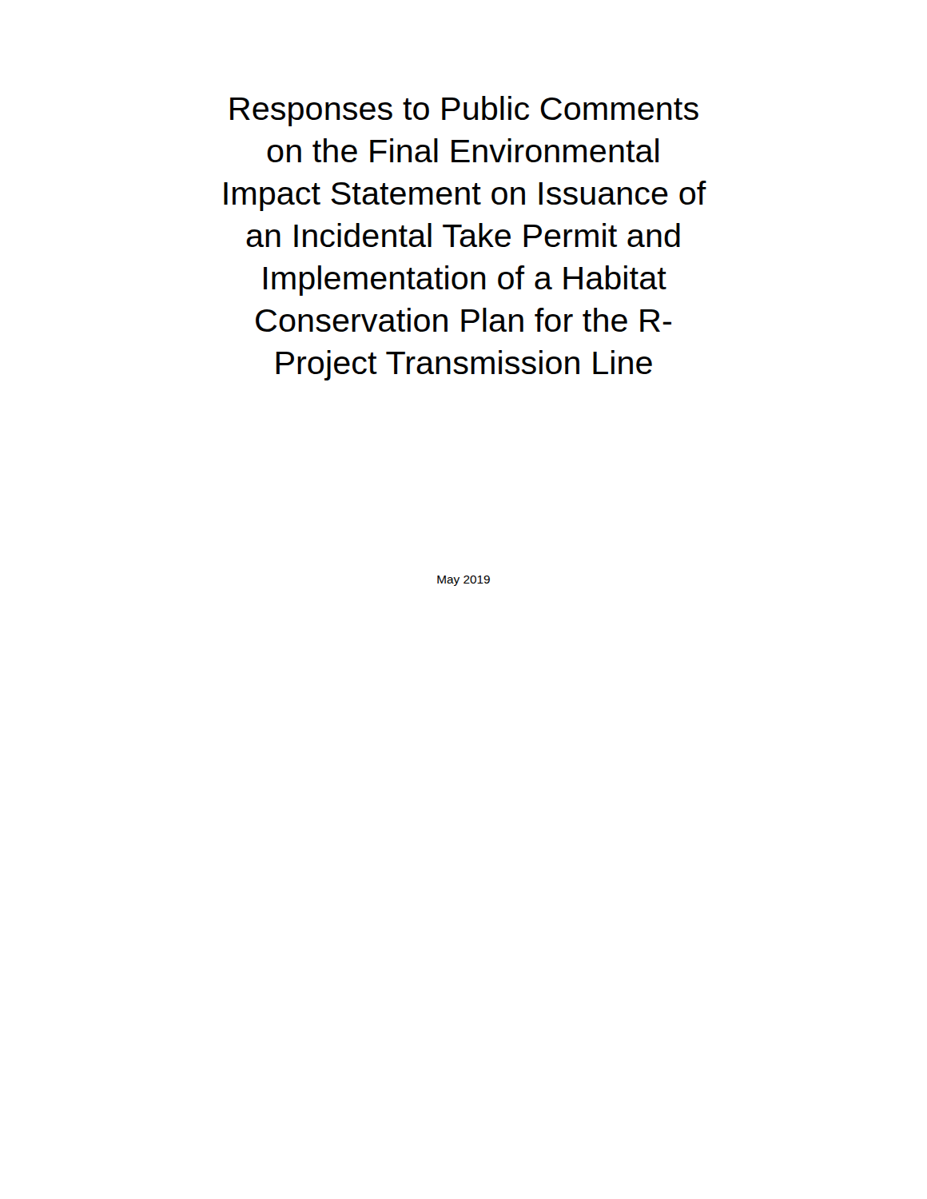Responses to Public Comments on the Final Environmental Impact Statement on Issuance of an Incidental Take Permit and Implementation of a Habitat Conservation Plan for the R-Project Transmission Line
May 2019